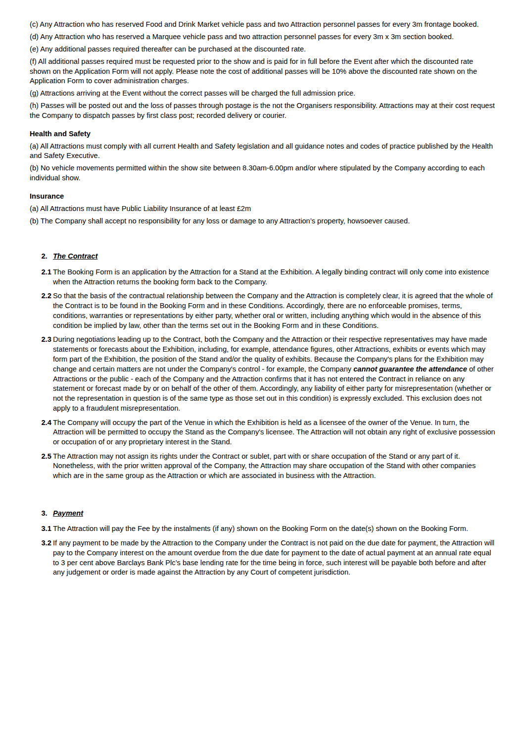(c) Any Attraction who has reserved Food and Drink Market vehicle pass and two Attraction personnel passes for every 3m frontage booked.
(d) Any Attraction who has reserved a Marquee vehicle pass and two attraction personnel passes for every 3m x 3m section booked.
(e) Any additional passes required thereafter can be purchased at the discounted rate.
(f) All additional passes required must be requested prior to the show and is paid for in full before the Event after which the discounted rate shown on the Application Form will not apply. Please note the cost of additional passes will be 10% above the discounted rate shown on the Application Form to cover administration charges.
(g) Attractions arriving at the Event without the correct passes will be charged the full admission price.
(h) Passes will be posted out and the loss of passes through postage is the not the Organisers responsibility. Attractions may at their cost request the Company to dispatch passes by first class post; recorded delivery or courier.
Health and Safety
(a) All Attractions must comply with all current Health and Safety legislation and all guidance notes and codes of practice published by the Health and Safety Executive.
(b) No vehicle movements permitted within the show site between 8.30am-6.00pm and/or where stipulated by the Company according to each individual show.
Insurance
(a) All Attractions must have Public Liability Insurance of at least £2m
(b) The Company shall accept no responsibility for any loss or damage to any Attraction’s property, howsoever caused.
2. The Contract
2.1 The Booking Form is an application by the Attraction for a Stand at the Exhibition. A legally binding contract will only come into existence when the Attraction returns the booking form back to the Company.
2.2 So that the basis of the contractual relationship between the Company and the Attraction is completely clear, it is agreed that the whole of the Contract is to be found in the Booking Form and in these Conditions. Accordingly, there are no enforceable promises, terms, conditions, warranties or representations by either party, whether oral or written, including anything which would in the absence of this condition be implied by law, other than the terms set out in the Booking Form and in these Conditions.
2.3 During negotiations leading up to the Contract, both the Company and the Attraction or their respective representatives may have made statements or forecasts about the Exhibition, including, for example, attendance figures, other Attractions, exhibits or events which may form part of the Exhibition, the position of the Stand and/or the quality of exhibits. Because the Company's plans for the Exhibition may change and certain matters are not under the Company's control - for example, the Company cannot guarantee the attendance of other Attractions or the public - each of the Company and the Attraction confirms that it has not entered the Contract in reliance on any statement or forecast made by or on behalf of the other of them. Accordingly, any liability of either party for misrepresentation (whether or not the representation in question is of the same type as those set out in this condition) is expressly excluded. This exclusion does not apply to a fraudulent misrepresentation.
2.4 The Company will occupy the part of the Venue in which the Exhibition is held as a licensee of the owner of the Venue. In turn, the Attraction will be permitted to occupy the Stand as the Company's licensee. The Attraction will not obtain any right of exclusive possession or occupation of or any proprietary interest in the Stand.
2.5 The Attraction may not assign its rights under the Contract or sublet, part with or share occupation of the Stand or any part of it. Nonetheless, with the prior written approval of the Company, the Attraction may share occupation of the Stand with other companies which are in the same group as the Attraction or which are associated in business with the Attraction.
3. Payment
3.1 The Attraction will pay the Fee by the instalments (if any) shown on the Booking Form on the date(s) shown on the Booking Form.
3.2 If any payment to be made by the Attraction to the Company under the Contract is not paid on the due date for payment, the Attraction will pay to the Company interest on the amount overdue from the due date for payment to the date of actual payment at an annual rate equal to 3 per cent above Barclays Bank Plc’s base lending rate for the time being in force, such interest will be payable both before and after any judgement or order is made against the Attraction by any Court of competent jurisdiction.